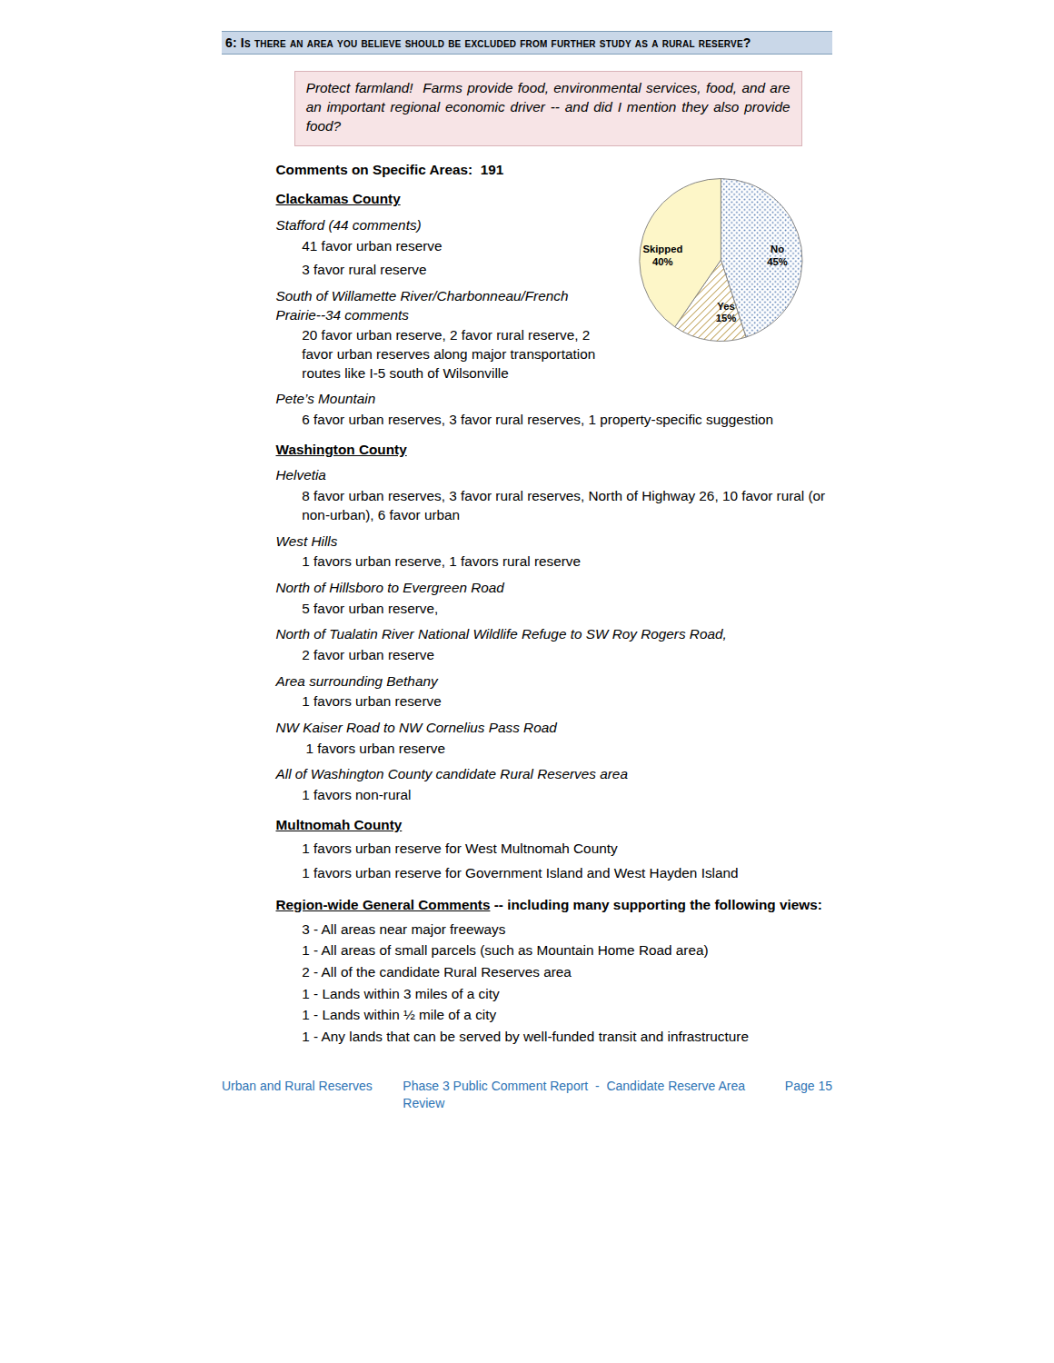6: Is there an area you believe should be excluded from further study as a rural reserve?
Protect farmland! Farms provide food, environmental services, food, and are an important regional economic driver -- and did I mention they also provide food?
No 45% Skipped 40% Yes 15%
Comments on Specific Areas: 191
Clackamas County
Stafford (44 comments)
41 favor urban reserve
3 favor rural reserve
South of Willamette River/Charbonneau/French Prairie--34 comments
20 favor urban reserve, 2 favor rural reserve, 2 favor urban reserves along major transportation routes like I-5 south of Wilsonville
Pete’s Mountain
6 favor urban reserves, 3 favor rural reserves, 1 property-specific suggestion
Washington County
Helvetia
8 favor urban reserves, 3 favor rural reserves, North of Highway 26, 10 favor rural (or non-urban), 6 favor urban
West Hills
1 favors urban reserve, 1 favors rural reserve
North of Hillsboro to Evergreen Road
5 favor urban reserve,
North of Tualatin River National Wildlife Refuge to SW Roy Rogers Road,
2 favor urban reserve
Area surrounding Bethany
1 favors urban reserve
NW Kaiser Road to NW Cornelius Pass Road
1 favors urban reserve
All of Washington County candidate Rural Reserves area
1 favors non-rural
Multnomah County
1 favors urban reserve for West Multnomah County
1 favors urban reserve for Government Island and West Hayden Island
Region-wide General Comments -- including many supporting the following views:
3 - All areas near major freeways
1 - All areas of small parcels (such as Mountain Home Road area)
2 - All of the candidate Rural Reserves area
1 - Lands within 3 miles of a city
1 - Lands within ½ mile of a city
1 - Any lands that can be served by well-funded transit and infrastructure
Urban and Rural Reserves Phase 3 Public Comment Report - Candidate Reserve Area Review Page 15